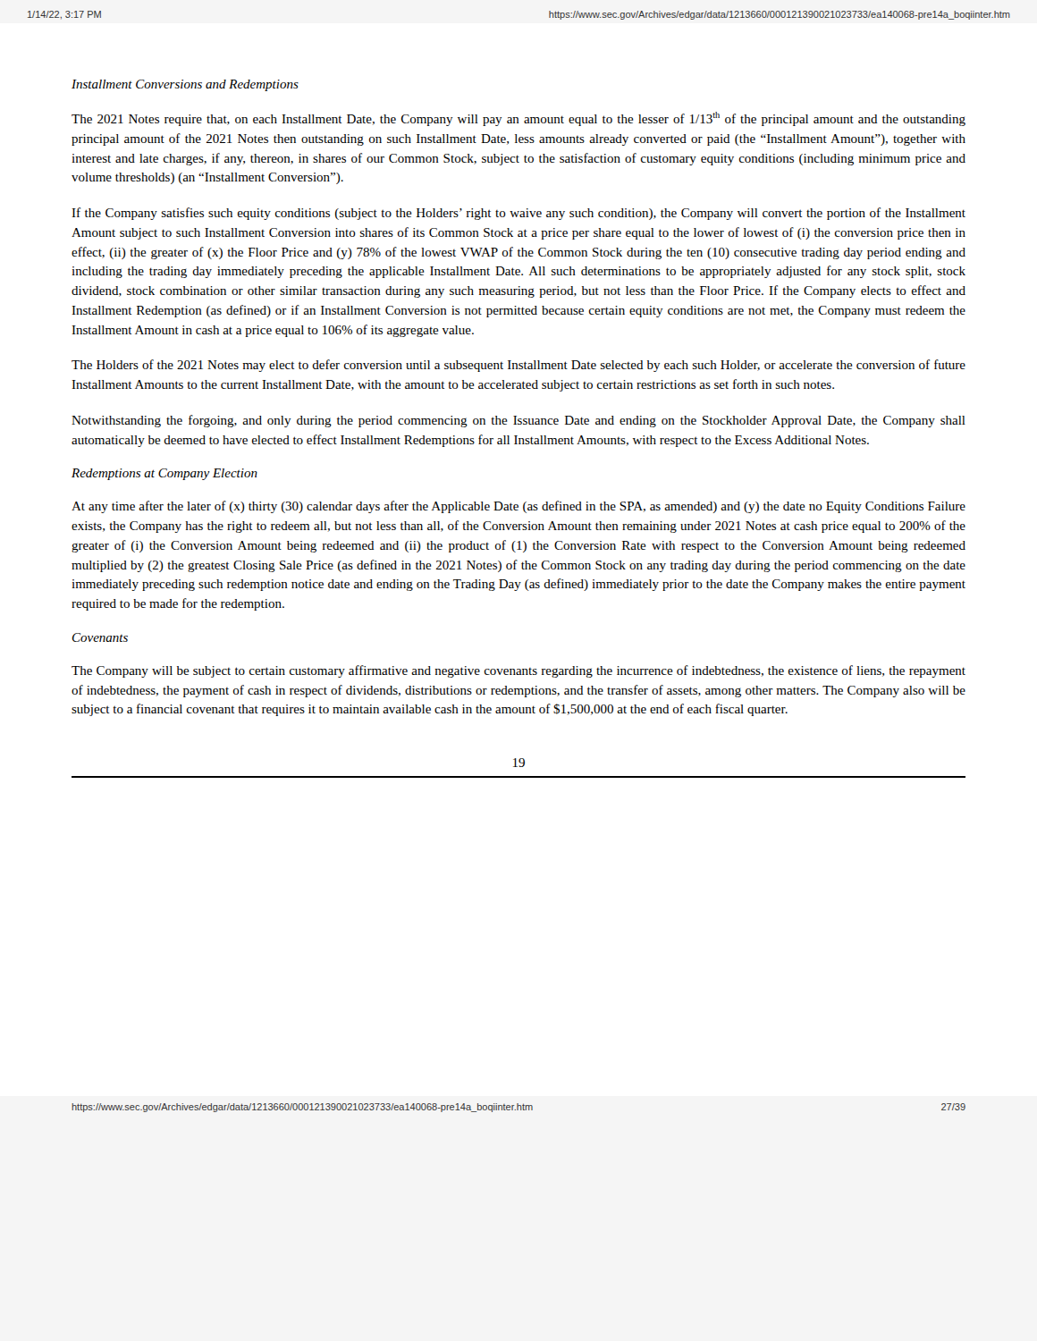1/14/22, 3:17 PM https://www.sec.gov/Archives/edgar/data/1213660/000121390021023733/ea140068-pre14a_boqiinter.htm
Installment Conversions and Redemptions
The 2021 Notes require that, on each Installment Date, the Company will pay an amount equal to the lesser of 1/13th of the principal amount and the outstanding principal amount of the 2021 Notes then outstanding on such Installment Date, less amounts already converted or paid (the “Installment Amount”), together with interest and late charges, if any, thereon, in shares of our Common Stock, subject to the satisfaction of customary equity conditions (including minimum price and volume thresholds) (an “Installment Conversion”).
If the Company satisfies such equity conditions (subject to the Holders’ right to waive any such condition), the Company will convert the portion of the Installment Amount subject to such Installment Conversion into shares of its Common Stock at a price per share equal to the lower of lowest of (i) the conversion price then in effect, (ii) the greater of (x) the Floor Price and (y) 78% of the lowest VWAP of the Common Stock during the ten (10) consecutive trading day period ending and including the trading day immediately preceding the applicable Installment Date. All such determinations to be appropriately adjusted for any stock split, stock dividend, stock combination or other similar transaction during any such measuring period, but not less than the Floor Price. If the Company elects to effect and Installment Redemption (as defined) or if an Installment Conversion is not permitted because certain equity conditions are not met, the Company must redeem the Installment Amount in cash at a price equal to 106% of its aggregate value.
The Holders of the 2021 Notes may elect to defer conversion until a subsequent Installment Date selected by each such Holder, or accelerate the conversion of future Installment Amounts to the current Installment Date, with the amount to be accelerated subject to certain restrictions as set forth in such notes.
Notwithstanding the forgoing, and only during the period commencing on the Issuance Date and ending on the Stockholder Approval Date, the Company shall automatically be deemed to have elected to effect Installment Redemptions for all Installment Amounts, with respect to the Excess Additional Notes.
Redemptions at Company Election
At any time after the later of (x) thirty (30) calendar days after the Applicable Date (as defined in the SPA, as amended) and (y) the date no Equity Conditions Failure exists, the Company has the right to redeem all, but not less than all, of the Conversion Amount then remaining under 2021 Notes at cash price equal to 200% of the greater of (i) the Conversion Amount being redeemed and (ii) the product of (1) the Conversion Rate with respect to the Conversion Amount being redeemed multiplied by (2) the greatest Closing Sale Price (as defined in the 2021 Notes) of the Common Stock on any trading day during the period commencing on the date immediately preceding such redemption notice date and ending on the Trading Day (as defined) immediately prior to the date the Company makes the entire payment required to be made for the redemption.
Covenants
The Company will be subject to certain customary affirmative and negative covenants regarding the incurrence of indebtedness, the existence of liens, the repayment of indebtedness, the payment of cash in respect of dividends, distributions or redemptions, and the transfer of assets, among other matters. The Company also will be subject to a financial covenant that requires it to maintain available cash in the amount of $1,500,000 at the end of each fiscal quarter.
19
https://www.sec.gov/Archives/edgar/data/1213660/000121390021023733/ea140068-pre14a_boqiinter.htm 27/39